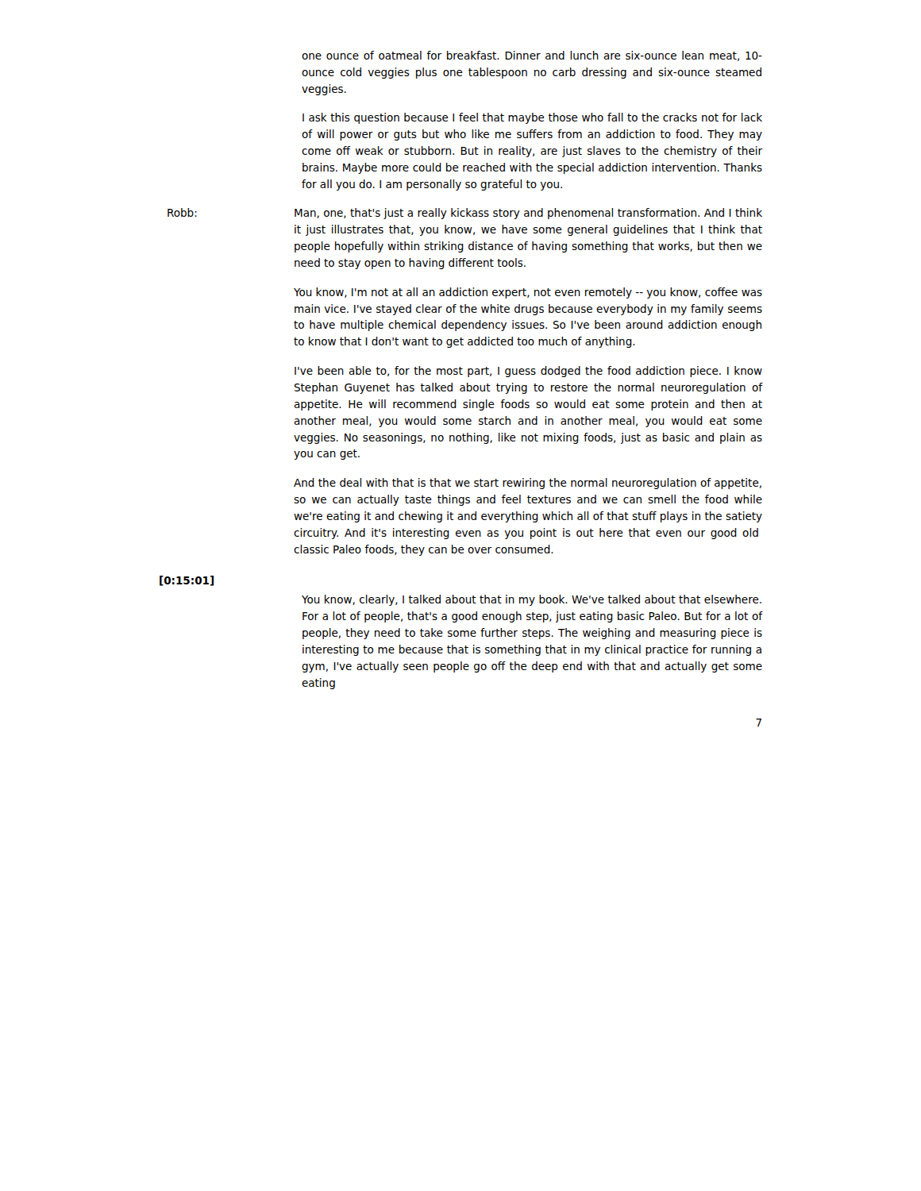one ounce of oatmeal for breakfast. Dinner and lunch are six-ounce lean meat, 10-ounce cold veggies plus one tablespoon no carb dressing and six-ounce steamed veggies.
I ask this question because I feel that maybe those who fall to the cracks not for lack of will power or guts but who like me suffers from an addiction to food. They may come off weak or stubborn. But in reality, are just slaves to the chemistry of their brains. Maybe more could be reached with the special addiction intervention. Thanks for all you do. I am personally so grateful to you.
Robb:
Man, one, that's just a really kickass story and phenomenal transformation. And I think it just illustrates that, you know, we have some general guidelines that I think that people hopefully within striking distance of having something that works, but then we need to stay open to having different tools.
You know, I'm not at all an addiction expert, not even remotely -- you know, coffee was main vice. I've stayed clear of the white drugs because everybody in my family seems to have multiple chemical dependency issues. So I've been around addiction enough to know that I don't want to get addicted too much of anything.
I've been able to, for the most part, I guess dodged the food addiction piece. I know Stephan Guyenet has talked about trying to restore the normal neuroregulation of appetite. He will recommend single foods so would eat some protein and then at another meal, you would some starch and in another meal, you would eat some veggies. No seasonings, no nothing, like not mixing foods, just as basic and plain as you can get.
And the deal with that is that we start rewiring the normal neuroregulation of appetite, so we can actually taste things and feel textures and we can smell the food while we're eating it and chewing it and everything which all of that stuff plays in the satiety circuitry. And it's interesting even as you point is out here that even our good old classic Paleo foods, they can be over consumed.
[0:15:01]
You know, clearly, I talked about that in my book. We've talked about that elsewhere. For a lot of people, that's a good enough step, just eating basic Paleo. But for a lot of people, they need to take some further steps. The weighing and measuring piece is interesting to me because that is something that in my clinical practice for running a gym, I've actually seen people go off the deep end with that and actually get some eating
7